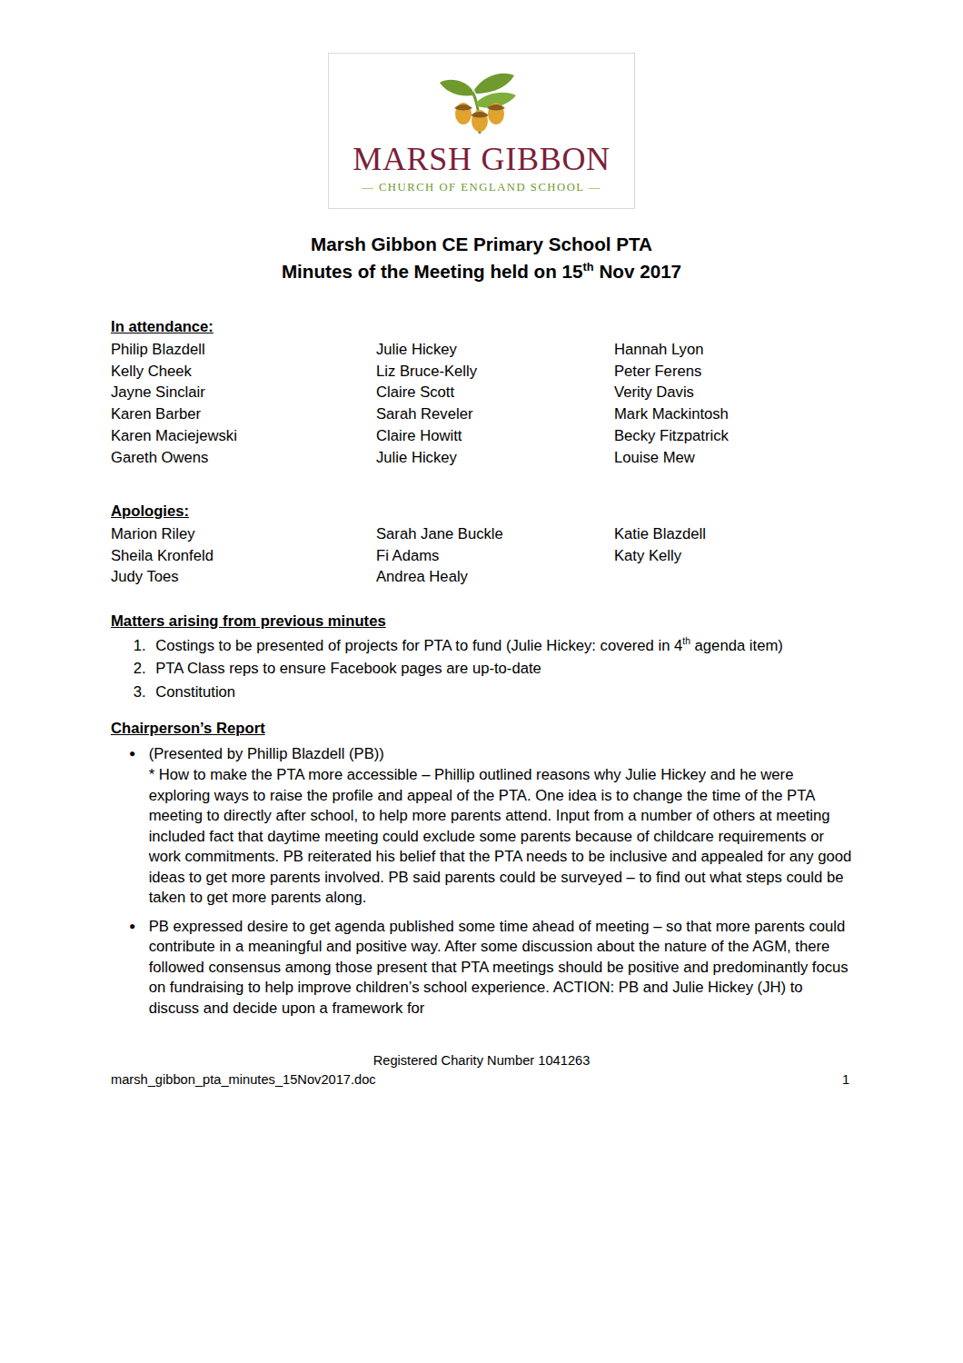MARSH GIBBON
— CHURCH OF ENGLAND SCHOOL —
Marsh Gibbon CE Primary School PTA Minutes of the Meeting held on 15th Nov 2017
In attendance:
| Philip Blazdell | Julie Hickey | Hannah Lyon |
| Kelly Cheek | Liz Bruce-Kelly | Peter Ferens |
| Jayne Sinclair | Claire Scott | Verity Davis |
| Karen Barber | Sarah Reveler | Mark Mackintosh |
| Karen Maciejewski | Claire Howitt | Becky Fitzpatrick |
| Gareth Owens | Julie Hickey | Louise Mew |
Apologies:
| Marion Riley | Sarah Jane Buckle | Katie Blazdell |
| Sheila Kronfeld | Fi Adams | Katy Kelly |
| Judy Toes | Andrea Healy | |
Matters arising from previous minutes
Costings to be presented of projects for PTA to fund (Julie Hickey: covered in 4th agenda item)
PTA Class reps to ensure Facebook pages are up-to-date
Constitution
Chairperson’s Report
(Presented by Phillip Blazdell (PB)) * How to make the PTA more accessible – Phillip outlined reasons why Julie Hickey and he were exploring ways to raise the profile and appeal of the PTA. One idea is to change the time of the PTA meeting to directly after school, to help more parents attend. Input from a number of others at meeting included fact that daytime meeting could exclude some parents because of childcare requirements or work commitments. PB reiterated his belief that the PTA needs to be inclusive and appealed for any good ideas to get more parents involved. PB said parents could be surveyed – to find out what steps could be taken to get more parents along.
PB expressed desire to get agenda published some time ahead of meeting – so that more parents could contribute in a meaningful and positive way. After some discussion about the nature of the AGM, there followed consensus among those present that PTA meetings should be positive and predominantly focus on fundraising to help improve children’s school experience. ACTION: PB and Julie Hickey (JH) to discuss and decide upon a framework for
Registered Charity Number 1041263
marsh_gibbon_pta_minutes_15Nov2017.doc 1